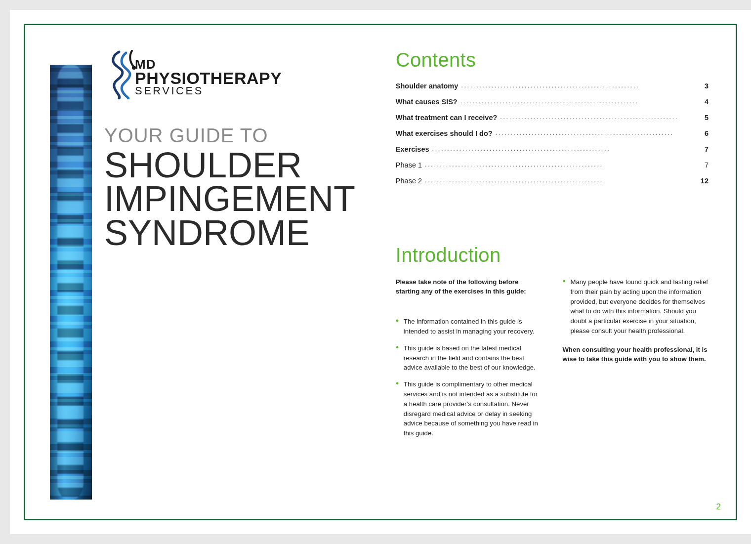MD
PHYSIOTHERAPY
SERVICES
YOUR GUIDE TO
SHOULDER
IMPINGEMENT
SYNDROME
Contents
Shoulder anatomy ........................................................... 3
What causes SIS? ........................................................... 4
What treatment can I receive? ........................................................... 5
What exercises should I do? ........................................................... 6
Exercises ........................................................... 7
Phase 1 ........................................................... 7
Phase 2 ........................................................... 12
Introduction
Please take note of the following before starting any of the exercises in this guide:
The information contained in this guide is intended to assist in managing your recovery.
This guide is based on the latest medical research in the field and contains the best advice available to the best of our knowledge.
This guide is complimentary to other medical services and is not intended as a substitute for a health care provider’s consultation. Never disregard medical advice or delay in seeking advice because of something you have read in this guide.
Many people have found quick and lasting relief from their pain by acting upon the information provided, but everyone decides for themselves what to do with this information. Should you doubt a particular exercise in your situation, please consult your health professional.
When consulting your health professional, it is wise to take this guide with you to show them.
2